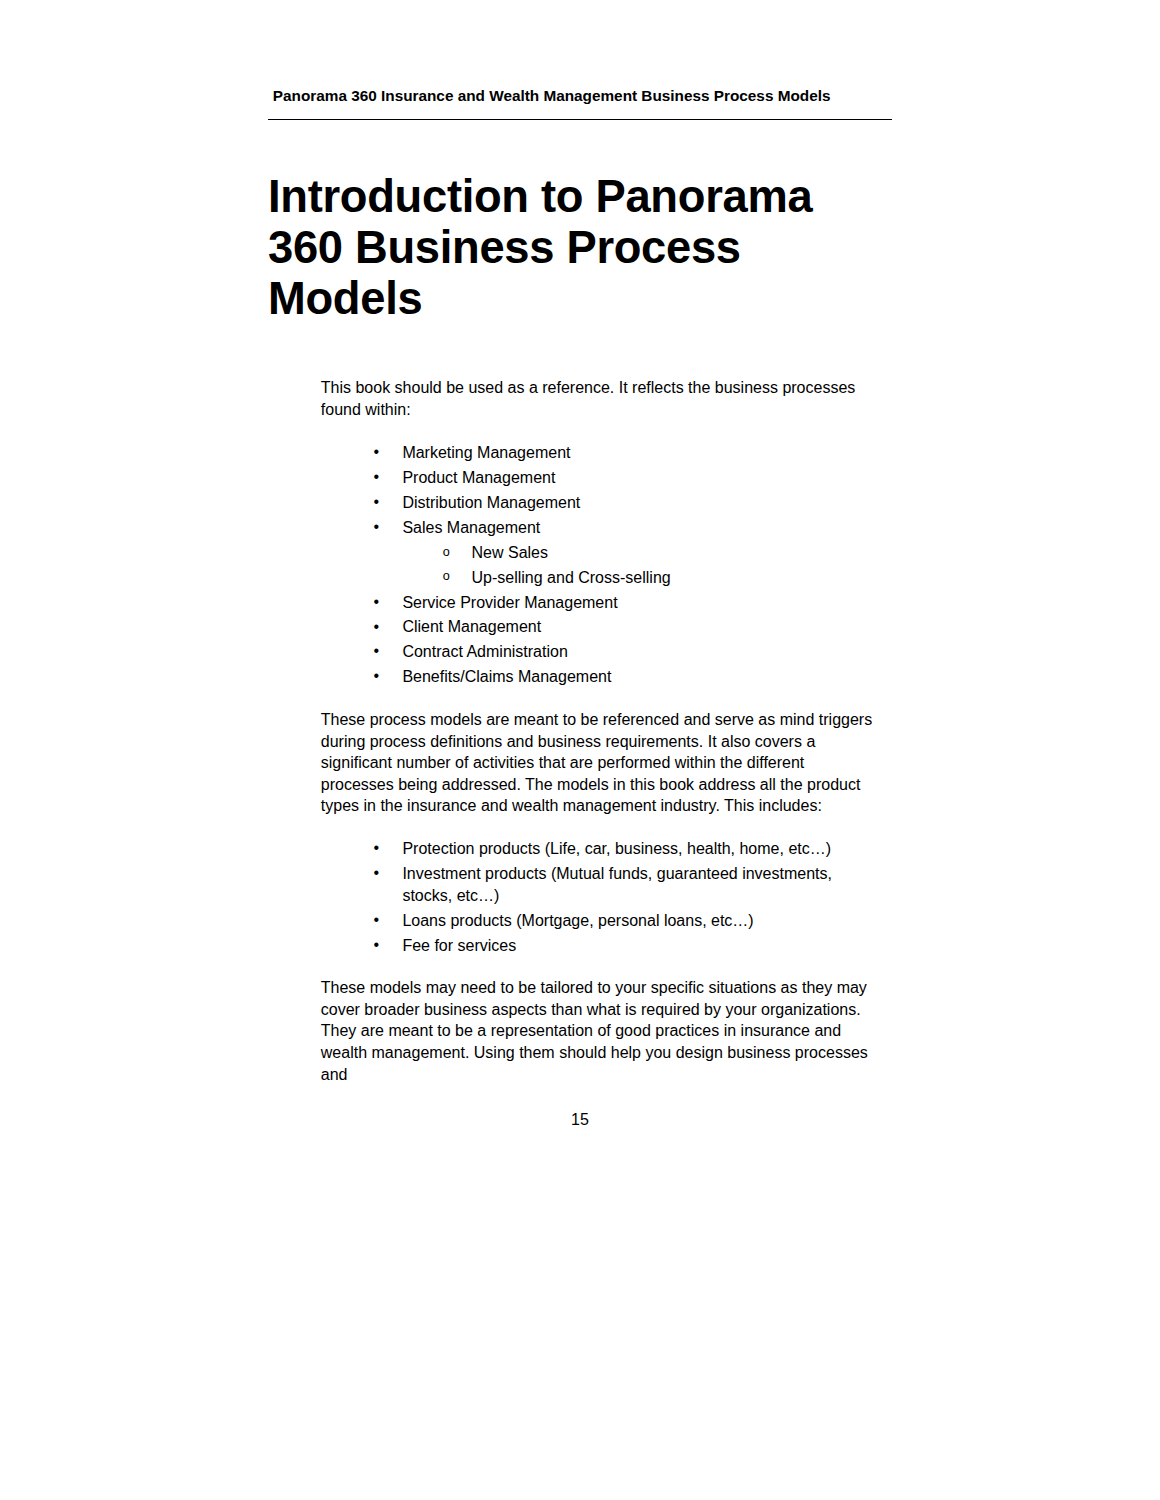Panorama 360 Insurance and Wealth Management Business Process Models
Introduction to Panorama 360 Business Process Models
This book should be used as a reference. It reflects the business processes found within:
Marketing Management
Product Management
Distribution Management
Sales Management
New Sales
Up-selling and Cross-selling
Service Provider Management
Client Management
Contract Administration
Benefits/Claims Management
These process models are meant to be referenced and serve as mind triggers during process definitions and business requirements. It also covers a significant number of activities that are performed within the different processes being addressed. The models in this book address all the product types in the insurance and wealth management industry. This includes:
Protection products (Life, car, business, health, home, etc…)
Investment products (Mutual funds, guaranteed investments, stocks, etc…)
Loans products (Mortgage, personal loans, etc…)
Fee for services
These models may need to be tailored to your specific situations as they may cover broader business aspects than what is required by your organizations. They are meant to be a representation of good practices in insurance and wealth management. Using them should help you design business processes and
15